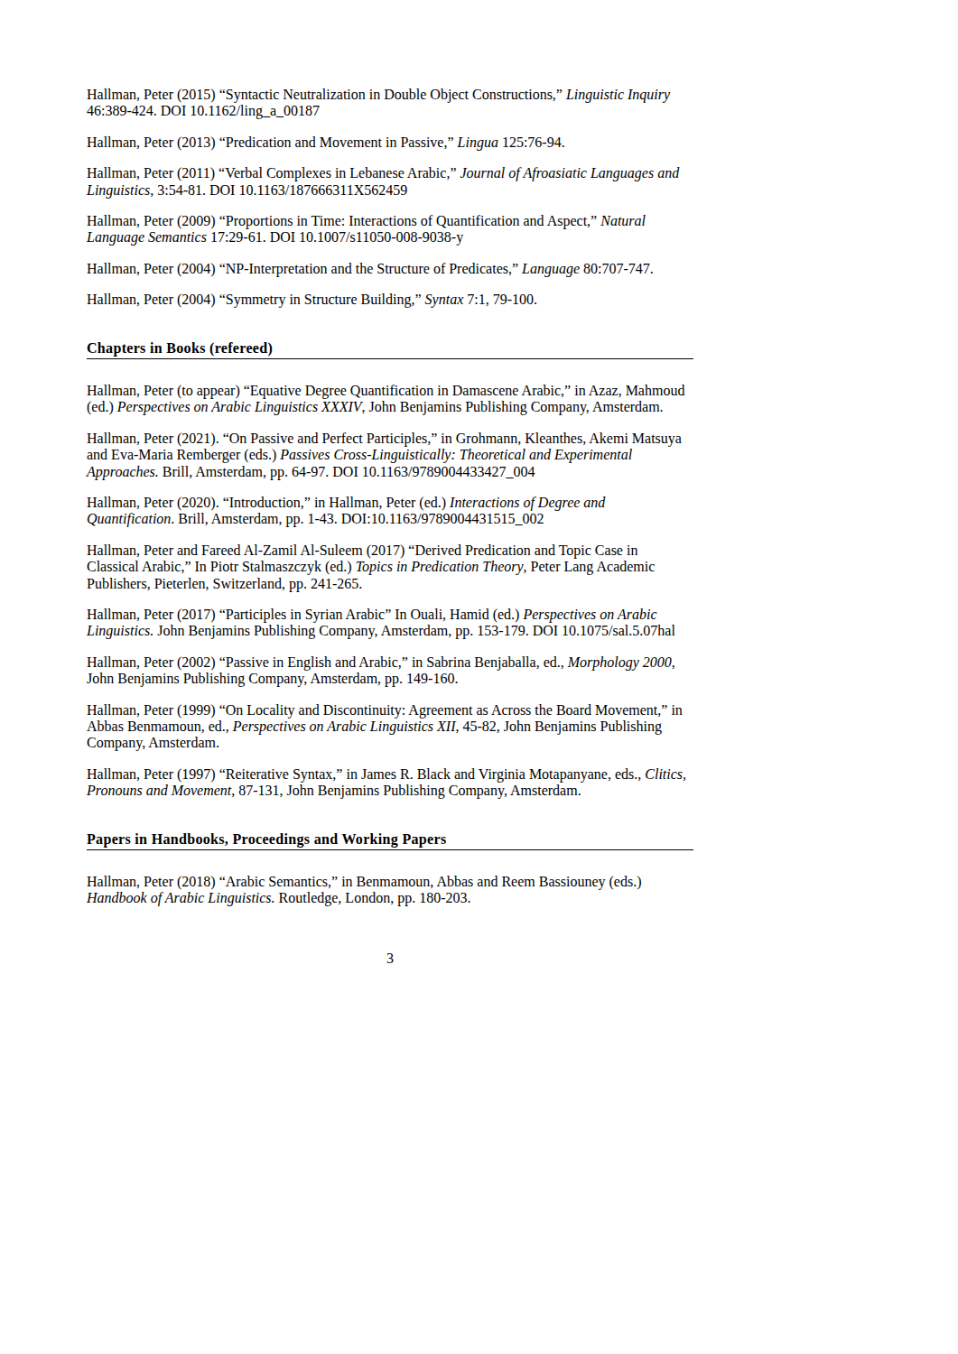Hallman, Peter (2015) “Syntactic Neutralization in Double Object Constructions,” Linguistic Inquiry 46:389-424. DOI 10.1162/ling_a_00187
Hallman, Peter (2013) “Predication and Movement in Passive,” Lingua 125:76-94.
Hallman, Peter (2011) “Verbal Complexes in Lebanese Arabic,” Journal of Afroasiatic Languages and Linguistics, 3:54-81. DOI 10.1163/187666311X562459
Hallman, Peter (2009) “Proportions in Time: Interactions of Quantification and Aspect,” Natural Language Semantics 17:29-61. DOI 10.1007/s11050-008-9038-y
Hallman, Peter (2004) “NP-Interpretation and the Structure of Predicates,” Language 80:707-747.
Hallman, Peter (2004) “Symmetry in Structure Building,” Syntax 7:1, 79-100.
Chapters in Books (refereed)
Hallman, Peter (to appear) “Equative Degree Quantification in Damascene Arabic,” in Azaz, Mahmoud (ed.) Perspectives on Arabic Linguistics XXXIV, John Benjamins Publishing Company, Amsterdam.
Hallman, Peter (2021). “On Passive and Perfect Participles,” in Grohmann, Kleanthes, Akemi Matsuya and Eva-Maria Remberger (eds.) Passives Cross-Linguistically: Theoretical and Experimental Approaches. Brill, Amsterdam, pp. 64-97. DOI 10.1163/9789004433427_004
Hallman, Peter (2020). “Introduction,” in Hallman, Peter (ed.) Interactions of Degree and Quantification. Brill, Amsterdam, pp. 1-43. DOI:10.1163/9789004431515_002
Hallman, Peter and Fareed Al-Zamil Al-Suleem (2017) “Derived Predication and Topic Case in Classical Arabic,” In Piotr Stalmaszczyk (ed.) Topics in Predication Theory, Peter Lang Academic Publishers, Pieterlen, Switzerland, pp. 241-265.
Hallman, Peter (2017) “Participles in Syrian Arabic” In Ouali, Hamid (ed.) Perspectives on Arabic Linguistics. John Benjamins Publishing Company, Amsterdam, pp. 153-179. DOI 10.1075/sal.5.07hal
Hallman, Peter (2002) “Passive in English and Arabic,” in Sabrina Benjaballa, ed., Morphology 2000, John Benjamins Publishing Company, Amsterdam, pp. 149-160.
Hallman, Peter (1999) “On Locality and Discontinuity: Agreement as Across the Board Movement,” in Abbas Benmamoun, ed., Perspectives on Arabic Linguistics XII, 45-82, John Benjamins Publishing Company, Amsterdam.
Hallman, Peter (1997) “Reiterative Syntax,” in James R. Black and Virginia Motapanyane, eds., Clitics, Pronouns and Movement, 87-131, John Benjamins Publishing Company, Amsterdam.
Papers in Handbooks, Proceedings and Working Papers
Hallman, Peter (2018) “Arabic Semantics,” in Benmamoun, Abbas and Reem Bassiouney (eds.) Handbook of Arabic Linguistics. Routledge, London, pp. 180-203.
3